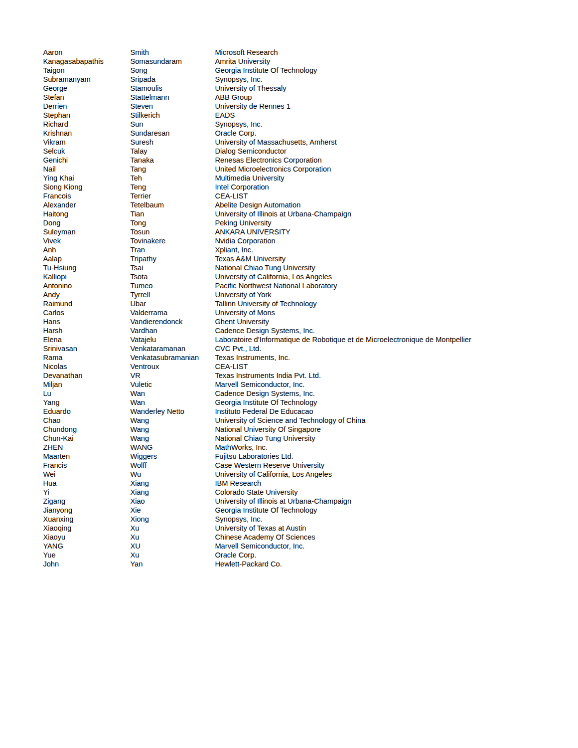| Aaron | Smith | Microsoft Research |
| Kanagasabapathis | Somasundaram | Amrita University |
| Taigon | Song | Georgia Institute Of Technology |
| Subramanyam | Sripada | Synopsys, Inc. |
| George | Stamoulis | University of Thessaly |
| Stefan | Stattelmann | ABB Group |
| Derrien | Steven | University de Rennes 1 |
| Stephan | Stilkerich | EADS |
| Richard | Sun | Synopsys, Inc. |
| Krishnan | Sundaresan | Oracle Corp. |
| Vikram | Suresh | University of Massachusetts, Amherst |
| Selcuk | Talay | Dialog Semiconductor |
| Genichi | Tanaka | Renesas Electronics Corporation |
| Nail | Tang | United Microelectronics Corporation |
| Ying Khai | Teh | Multimedia University |
| Siong Kiong | Teng | Intel Corporation |
| Francois | Terrier | CEA-LIST |
| Alexander | Tetelbaum | Abelite Design Automation |
| Haitong | Tian | University of Illinois at Urbana-Champaign |
| Dong | Tong | Peking University |
| Suleyman | Tosun | ANKARA UNIVERSITY |
| Vivek | Tovinakere | Nvidia Corporation |
| Anh | Tran | Xpliant, Inc. |
| Aalap | Tripathy | Texas A&M University |
| Tu-Hsiung | Tsai | National Chiao Tung University |
| Kalliopi | Tsota | University of California, Los Angeles |
| Antonino | Tumeo | Pacific Northwest National Laboratory |
| Andy | Tyrrell | University of York |
| Raimund | Ubar | Tallinn University of Technology |
| Carlos | Valderrama | University of Mons |
| Hans | Vandierendonck | Ghent University |
| Harsh | Vardhan | Cadence Design Systems, Inc. |
| Elena | Vatajelu | Laboratoire d'Informatique de Robotique et de Microelectronique de Montpellier |
| Srinivasan | Venkataramanan | CVC Pvt., Ltd. |
| Rama | Venkatasubramanian | Texas Instruments, Inc. |
| Nicolas | Ventroux | CEA-LIST |
| Devanathan | VR | Texas Instruments India Pvt. Ltd. |
| Miljan | Vuletic | Marvell Semiconductor, Inc. |
| Lu | Wan | Cadence Design Systems, Inc. |
| Yang | Wan | Georgia Institute Of Technology |
| Eduardo | Wanderley Netto | Instituto Federal De Educacao |
| Chao | Wang | University of Science and Technology of China |
| Chundong | Wang | National University Of Singapore |
| Chun-Kai | Wang | National Chiao Tung University |
| ZHEN | WANG | MathWorks, Inc. |
| Maarten | Wiggers | Fujitsu Laboratories Ltd. |
| Francis | Wolff | Case Western Reserve University |
| Wei | Wu | University of California, Los Angeles |
| Hua | Xiang | IBM Research |
| Yi | Xiang | Colorado State University |
| Zigang | Xiao | University of Illinois at Urbana-Champaign |
| Jianyong | Xie | Georgia Institute Of Technology |
| Xuanxing | Xiong | Synopsys, Inc. |
| Xiaoqing | Xu | University of Texas at Austin |
| Xiaoyu | Xu | Chinese Academy Of Sciences |
| YANG | XU | Marvell Semiconductor, Inc. |
| Yue | Xu | Oracle Corp. |
| John | Yan | Hewlett-Packard Co. |